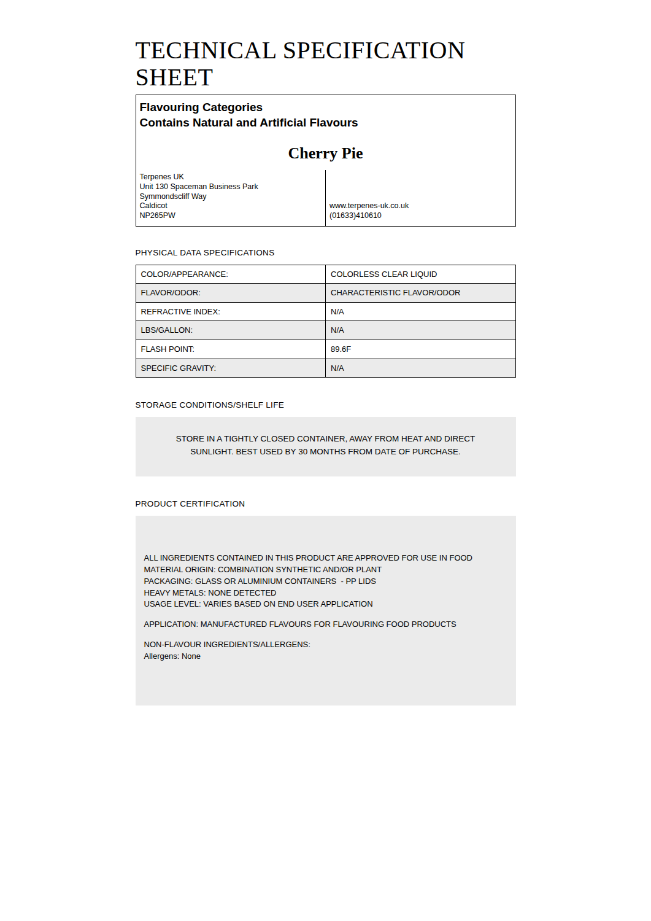TECHNICAL SPECIFICATION SHEET
| Flavouring Categories Contains Natural and Artificial Flavours |
| Cherry Pie |
| Terpenes UK Unit 130 Spaceman Business Park Symmondscliff Way Caldicot NP265PW | www.terpenes-uk.co.uk (01633)410610 |
Physical Data Specifications
| COLOR/APPEARANCE: | COLORLESS CLEAR LIQUID |
| FLAVOR/ODOR: | CHARACTERISTIC FLAVOR/ODOR |
| REFRACTIVE INDEX: | N/A |
| LBS/GALLON: | N/A |
| FLASH POINT: | 89.6F |
| SPECIFIC GRAVITY: | N/A |
Storage Conditions/Shelf Life
STORE IN A TIGHTLY CLOSED CONTAINER, AWAY FROM HEAT AND DIRECT SUNLIGHT. BEST USED BY 30 MONTHS FROM DATE OF PURCHASE.
Product Certification
ALL INGREDIENTS CONTAINED IN THIS PRODUCT ARE APPROVED FOR USE IN FOOD
MATERIAL ORIGIN: COMBINATION SYNTHETIC AND/OR PLANT
PACKAGING: GLASS OR ALUMINIUM CONTAINERS - PP LIDS
HEAVY METALS: NONE DETECTED
USAGE LEVEL: VARIES BASED ON END USER APPLICATION
APPLICATION: MANUFACTURED FLAVOURS FOR FLAVOURING FOOD PRODUCTS
NON-FLAVOUR INGREDIENTS/ALLERGENS:
Allergens: None